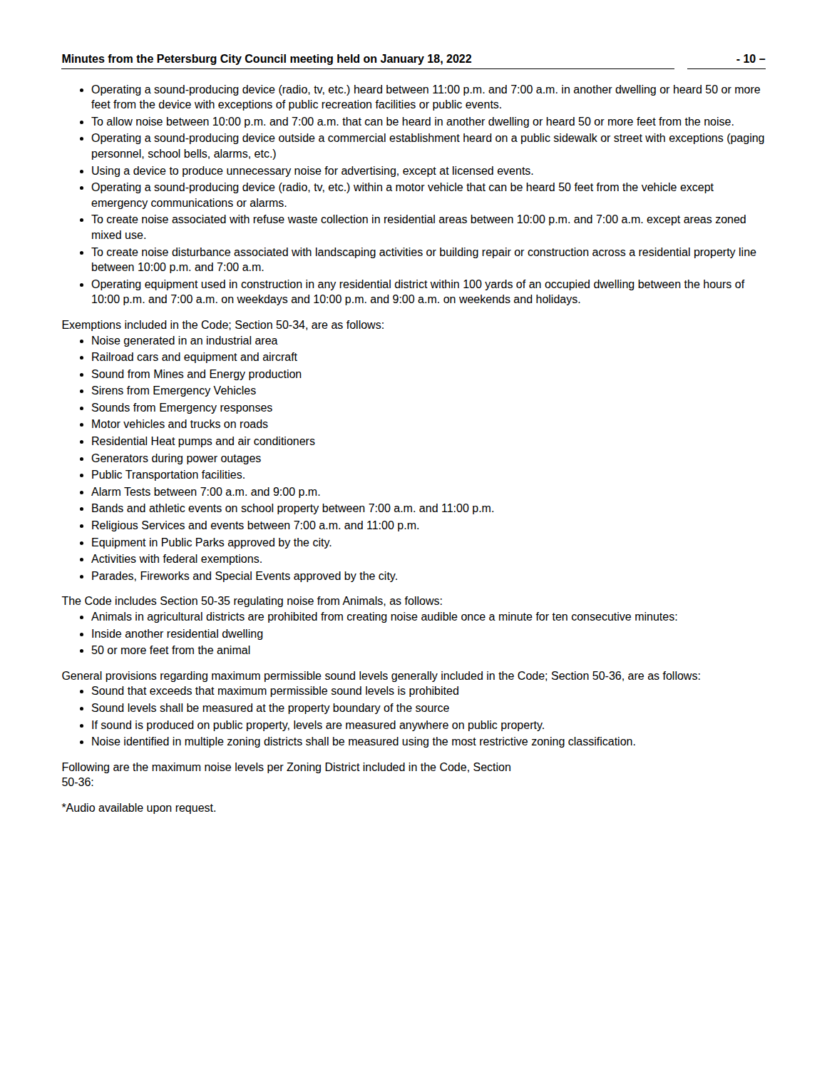Minutes from the Petersburg City Council meeting held on January 18, 2022
- 10 –
Operating a sound-producing device (radio, tv, etc.) heard between 11:00 p.m. and 7:00 a.m. in another dwelling or heard 50 or more feet from the device with exceptions of public recreation facilities or public events.
To allow noise between 10:00 p.m. and 7:00 a.m. that can be heard in another dwelling or heard 50 or more feet from the noise.
Operating a sound-producing device outside a commercial establishment heard on a public sidewalk or street with exceptions (paging personnel, school bells, alarms, etc.)
Using a device to produce unnecessary noise for advertising, except at licensed events.
Operating a sound-producing device (radio, tv, etc.) within a motor vehicle that can be heard 50 feet from the vehicle except emergency communications or alarms.
To create noise associated with refuse waste collection in residential areas between 10:00 p.m. and 7:00 a.m. except areas zoned mixed use.
To create noise disturbance associated with landscaping activities or building repair or construction across a residential property line between 10:00 p.m. and 7:00 a.m.
Operating equipment used in construction in any residential district within 100 yards of an occupied dwelling between the hours of 10:00 p.m. and 7:00 a.m. on weekdays and 10:00 p.m. and 9:00 a.m. on weekends and holidays.
Exemptions included in the Code; Section 50-34, are as follows:
Noise generated in an industrial area
Railroad cars and equipment and aircraft
Sound from Mines and Energy production
Sirens from Emergency Vehicles
Sounds from Emergency responses
Motor vehicles and trucks on roads
Residential Heat pumps and air conditioners
Generators during power outages
Public Transportation facilities.
Alarm Tests between 7:00 a.m. and 9:00 p.m.
Bands and athletic events on school property between 7:00 a.m. and 11:00 p.m.
Religious Services and events between 7:00 a.m. and 11:00 p.m.
Equipment in Public Parks approved by the city.
Activities with federal exemptions.
Parades, Fireworks and Special Events approved by the city.
The Code includes Section 50-35 regulating noise from Animals, as follows:
Animals in agricultural districts are prohibited from creating noise audible once a minute for ten consecutive minutes:
Inside another residential dwelling
50 or more feet from the animal
General provisions regarding maximum permissible sound levels generally included in the Code; Section 50-36, are as follows:
Sound that exceeds that maximum permissible sound levels is prohibited
Sound levels shall be measured at the property boundary of the source
If sound is produced on public property, levels are measured anywhere on public property.
Noise identified in multiple zoning districts shall be measured using the most restrictive zoning classification.
Following are the maximum noise levels per Zoning District included in the Code, Section
50-36:
*Audio available upon request.